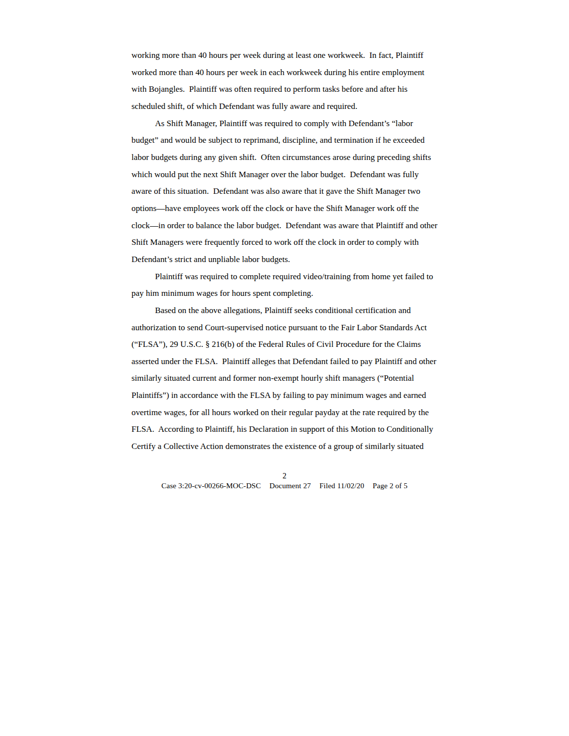working more than 40 hours per week during at least one workweek. In fact, Plaintiff worked more than 40 hours per week in each workweek during his entire employment with Bojangles. Plaintiff was often required to perform tasks before and after his scheduled shift, of which Defendant was fully aware and required.
As Shift Manager, Plaintiff was required to comply with Defendant’s “labor budget” and would be subject to reprimand, discipline, and termination if he exceeded labor budgets during any given shift. Often circumstances arose during preceding shifts which would put the next Shift Manager over the labor budget. Defendant was fully aware of this situation. Defendant was also aware that it gave the Shift Manager two options—have employees work off the clock or have the Shift Manager work off the clock—in order to balance the labor budget. Defendant was aware that Plaintiff and other Shift Managers were frequently forced to work off the clock in order to comply with Defendant’s strict and unpliable labor budgets.
Plaintiff was required to complete required video/training from home yet failed to pay him minimum wages for hours spent completing.
Based on the above allegations, Plaintiff seeks conditional certification and authorization to send Court-supervised notice pursuant to the Fair Labor Standards Act (“FLSA”), 29 U.S.C. § 216(b) of the Federal Rules of Civil Procedure for the Claims asserted under the FLSA. Plaintiff alleges that Defendant failed to pay Plaintiff and other similarly situated current and former non-exempt hourly shift managers (“Potential Plaintiffs”) in accordance with the FLSA by failing to pay minimum wages and earned overtime wages, for all hours worked on their regular payday at the rate required by the FLSA. According to Plaintiff, his Declaration in support of this Motion to Conditionally Certify a Collective Action demonstrates the existence of a group of similarly situated
2
Case 3:20-cv-00266-MOC-DSC Document 27 Filed 11/02/20 Page 2 of 5